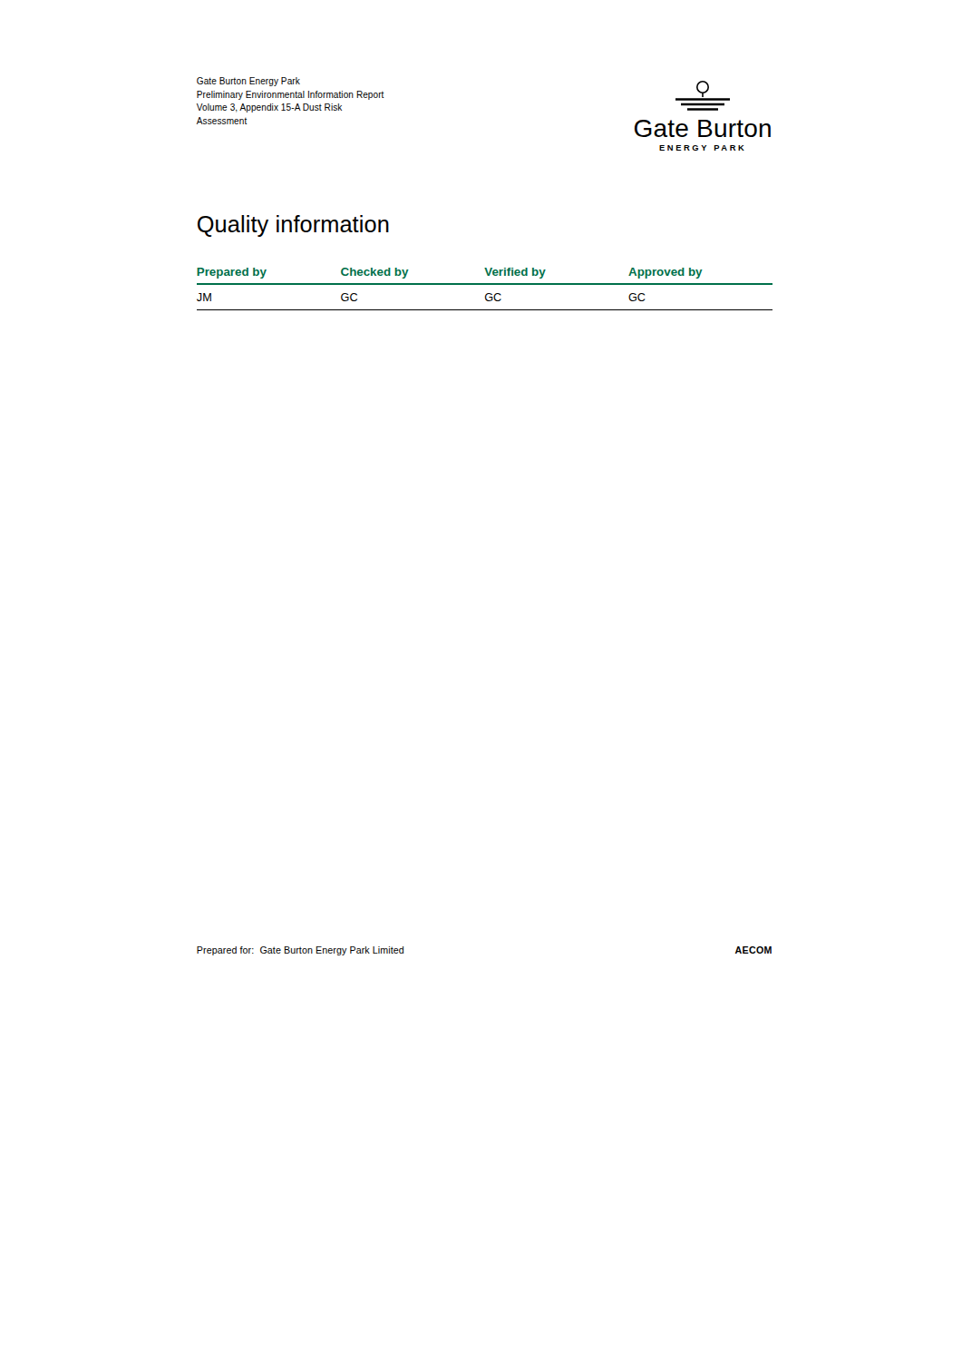Gate Burton Energy Park
Preliminary Environmental Information Report
Volume 3, Appendix 15-A Dust Risk
Assessment
Gate Burton
ENERGY PARK
Quality information
| Prepared by | Checked by | Verified by | Approved by |
| --- | --- | --- | --- |
| JM | GC | GC | GC |
Prepared for: Gate Burton Energy Park Limited
AECOM